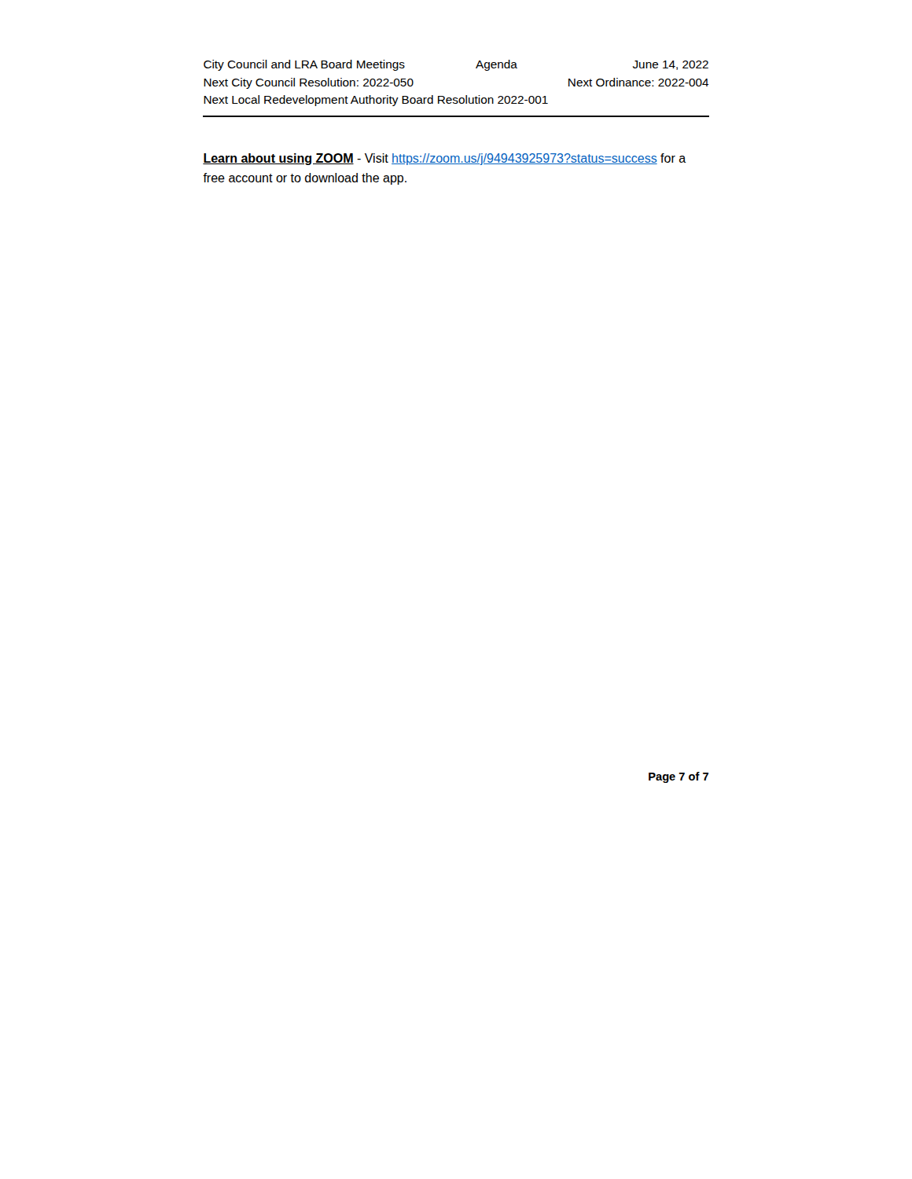City Council and LRA Board Meetings
Agenda
June 14, 2022
Next City Council Resolution: 2022-050
Next Ordinance: 2022-004
Next Local Redevelopment Authority Board Resolution 2022-001
Learn about using ZOOM - Visit https://zoom.us/j/94943925973?status=success for a free account or to download the app.
Page 7 of 7